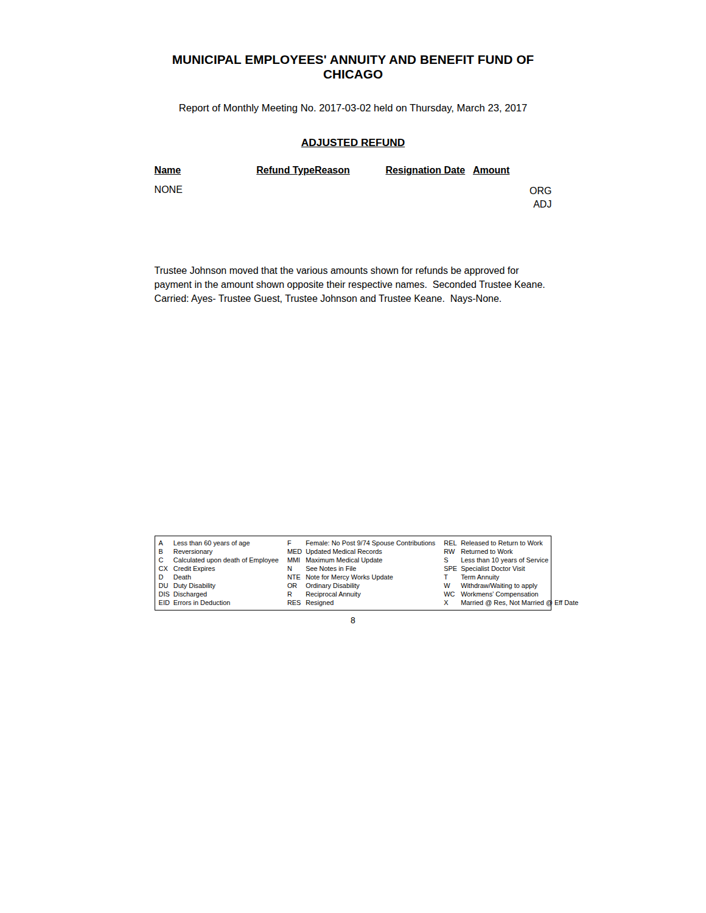MUNICIPAL EMPLOYEES' ANNUITY AND BENEFIT FUND OF CHICAGO
Report of Monthly Meeting No. 2017-03-02 held on Thursday, March 23, 2017
ADJUSTED REFUND
| Name | Refund Type | Reason | Resignation Date | Amount |
| --- | --- | --- | --- | --- |
| NONE | | | | ORG ADJ |
Trustee Johnson moved that the various amounts shown for refunds be approved for payment in the amount shown opposite their respective names. Seconded Trustee Keane. Carried: Ayes- Trustee Guest, Trustee Johnson and Trustee Keane. Nays-None.
| A | Less than 60 years of age | F | Female: No Post 9/74 Spouse Contributions | REL | Released to Return to Work |
| B | Reversionary | MED | Updated Medical Records | RW | Returned to Work |
| C | Calculated upon death of Employee | MMI | Maximum Medical Update | S | Less than 10 years of Service |
| CX | Credit Expires | N | See Notes in File | SPE | Specialist Doctor Visit |
| D | Death | NTE | Note for Mercy Works Update | T | Term Annuity |
| DU | Duty Disability | OR | Ordinary Disability | W | Withdraw/Waiting to apply |
| DIS | Discharged | R | Reciprocal Annuity | WC | Workmens’ Compensation |
| EID | Errors in Deduction | RES | Resigned | X | Married @ Res, Not Married @ Eff Date |
8